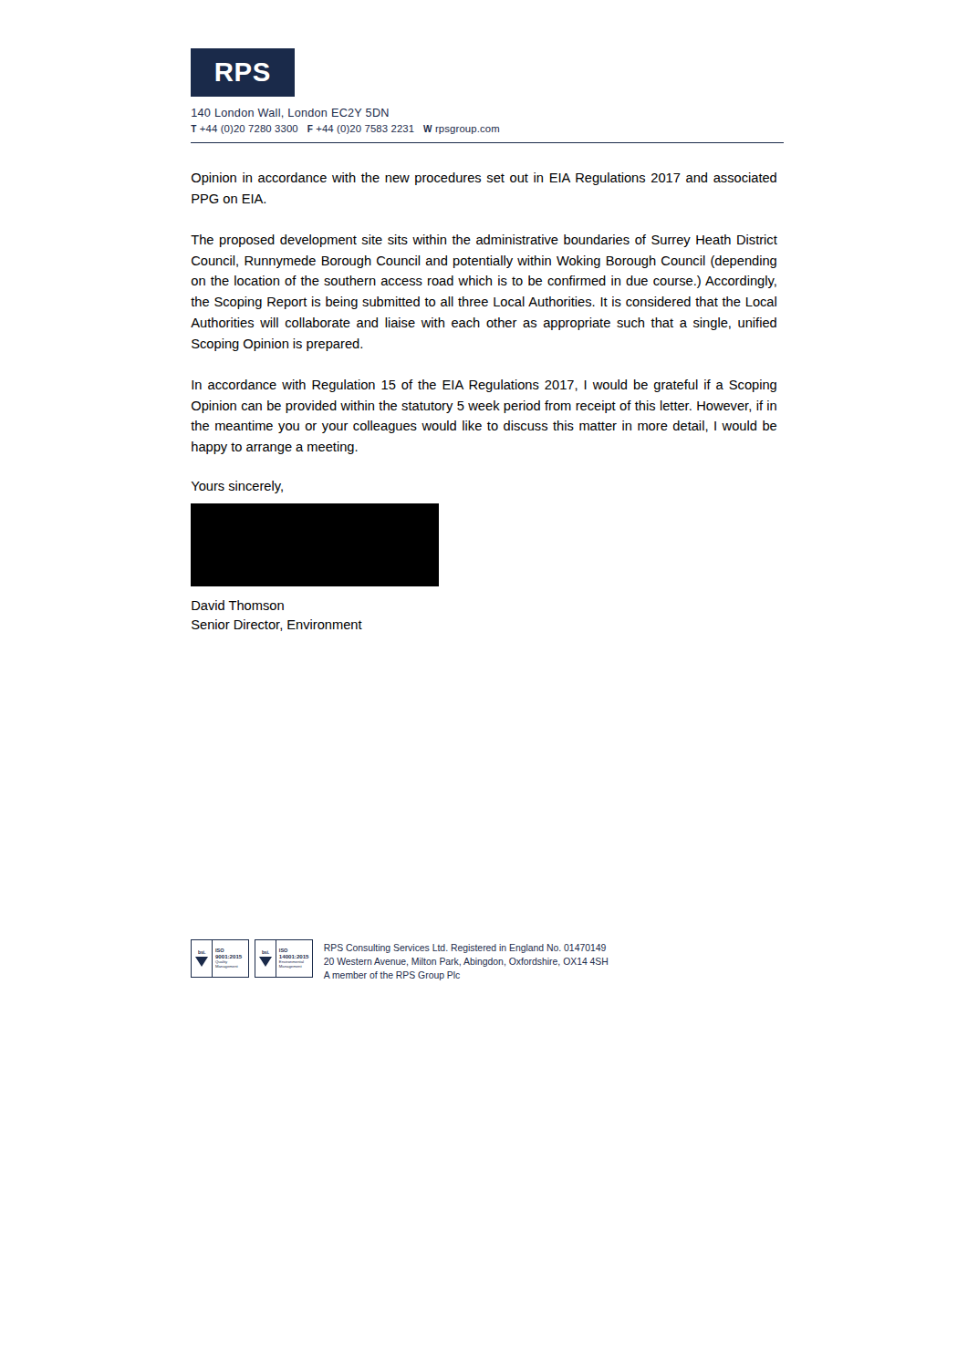RPS
140 London Wall, London EC2Y 5DN
T +44 (0)20 7280 3300 F +44 (0)20 7583 2231 W rpsgroup.com
Opinion in accordance with the new procedures set out in EIA Regulations 2017 and associated PPG on EIA.
The proposed development site sits within the administrative boundaries of Surrey Heath District Council, Runnymede Borough Council and potentially within Woking Borough Council (depending on the location of the southern access road which is to be confirmed in due course.) Accordingly, the Scoping Report is being submitted to all three Local Authorities. It is considered that the Local Authorities will collaborate and liaise with each other as appropriate such that a single, unified Scoping Opinion is prepared.
In accordance with Regulation 15 of the EIA Regulations 2017, I would be grateful if a Scoping Opinion can be provided within the statutory 5 week period from receipt of this letter. However, if in the meantime you or your colleagues would like to discuss this matter in more detail, I would be happy to arrange a meeting.
Yours sincerely,
David Thomson
Senior Director, Environment
bsi.
ISO 9001:2015 Quality
Management
bsi.
ISO 14001:2015 Environmental
Management
RPS Consulting Services Ltd. Registered in England No. 01470149
20 Western Avenue, Milton Park, Abingdon, Oxfordshire, OX14 4SH
A member of the RPS Group Plc